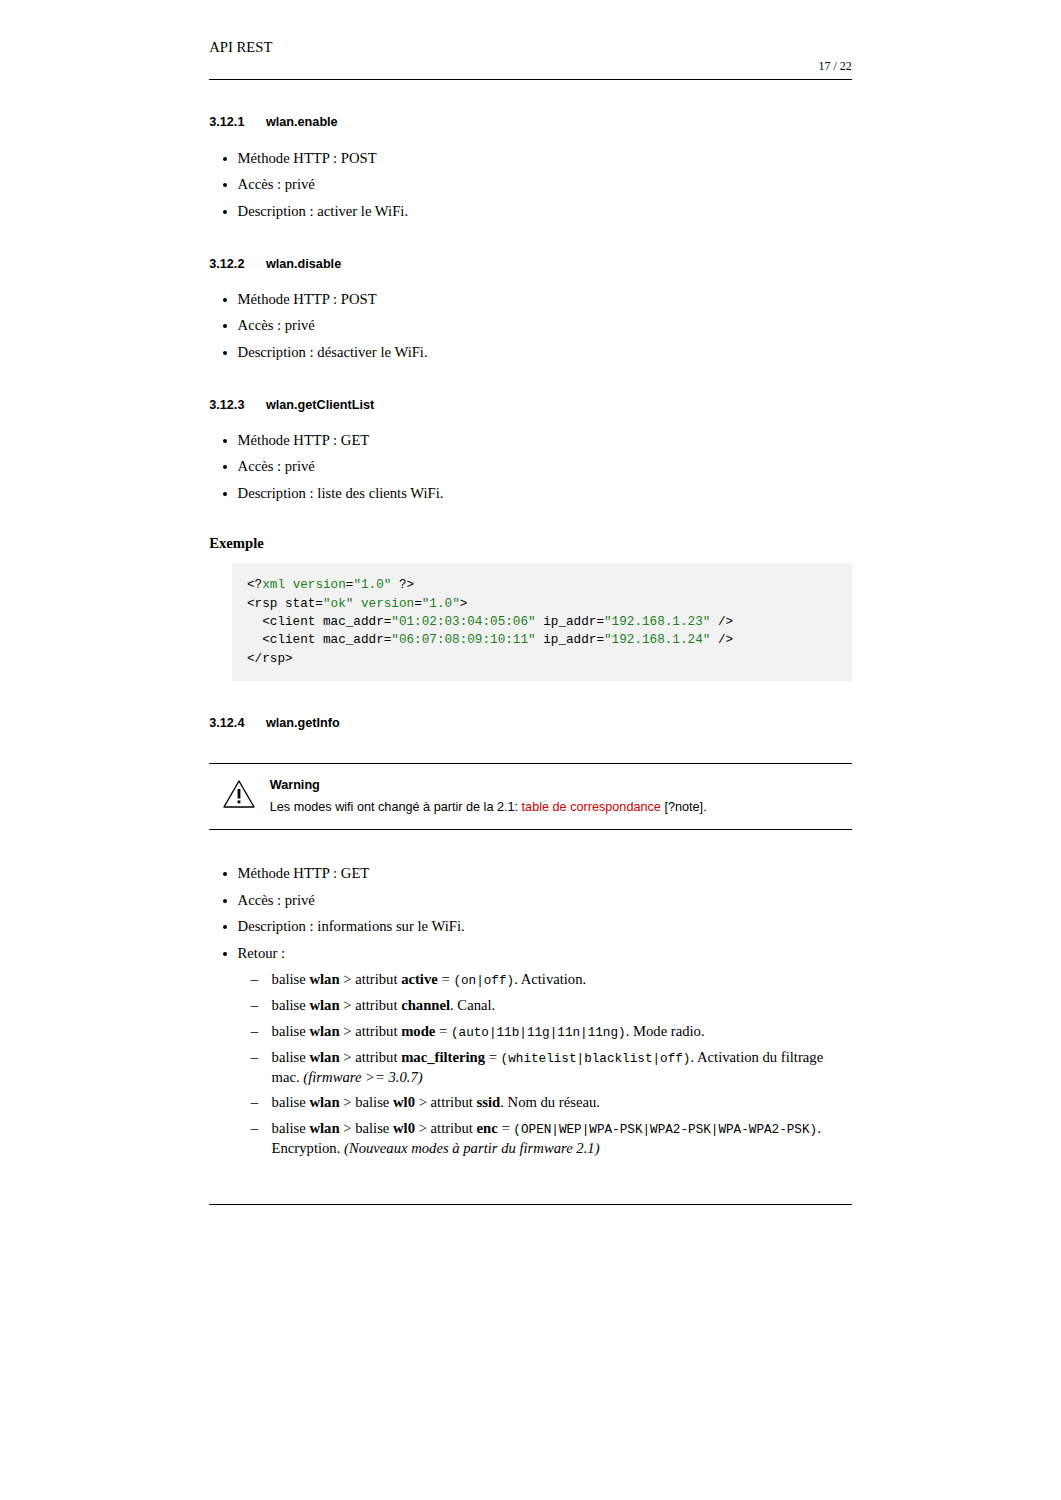API REST
17 / 22
3.12.1wlan.enable
Méthode HTTP : POST
Accès : privé
Description : activer le WiFi.
3.12.2wlan.disable
Méthode HTTP : POST
Accès : privé
Description : désactiver le WiFi.
3.12.3wlan.getClientList
Méthode HTTP : GET
Accès : privé
Description : liste des clients WiFi.
Exemple
<?xml version="1.0" ?>
<rsp stat="ok" version="1.0">
  <client mac_addr="01:02:03:04:05:06" ip_addr="192.168.1.23" />
  <client mac_addr="06:07:08:09:10:11" ip_addr="192.168.1.24" />
</rsp>
3.12.4wlan.getInfo
Warning
Les modes wifi ont changé à partir de la 2.1: table de correspondance [?note].
Méthode HTTP : GET
Accès : privé
Description : informations sur le WiFi.
Retour :
balise wlan > attribut active = (on|off). Activation.
balise wlan > attribut channel. Canal.
balise wlan > attribut mode = (auto|11b|11g|11n|11ng). Mode radio.
balise wlan > attribut mac_filtering = (whitelist|blacklist|off). Activation du filtrage mac. (firmware >= 3.0.7)
balise wlan > balise wl0 > attribut ssid. Nom du réseau.
balise wlan > balise wl0 > attribut enc = (OPEN|WEP|WPA-PSK|WPA2-PSK|WPA-WPA2-PSK). Encryption. (Nouveaux modes à partir du firmware 2.1)